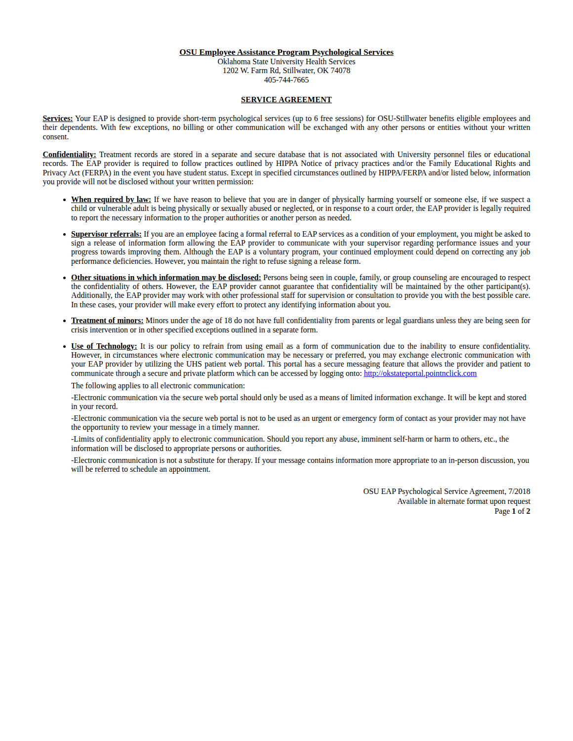OSU Employee Assistance Program Psychological Services Oklahoma State University Health Services 1202 W. Farm Rd, Stillwater, OK 74078 405-744-7665
SERVICE AGREEMENT
Services: Your EAP is designed to provide short-term psychological services (up to 6 free sessions) for OSU-Stillwater benefits eligible employees and their dependents. With few exceptions, no billing or other communication will be exchanged with any other persons or entities without your written consent.
Confidentiality: Treatment records are stored in a separate and secure database that is not associated with University personnel files or educational records. The EAP provider is required to follow practices outlined by HIPPA Notice of privacy practices and/or the Family Educational Rights and Privacy Act (FERPA) in the event you have student status. Except in specified circumstances outlined by HIPPA/FERPA and/or listed below, information you provide will not be disclosed without your written permission:
When required by law: If we have reason to believe that you are in danger of physically harming yourself or someone else, if we suspect a child or vulnerable adult is being physically or sexually abused or neglected, or in response to a court order, the EAP provider is legally required to report the necessary information to the proper authorities or another person as needed.
Supervisor referrals: If you are an employee facing a formal referral to EAP services as a condition of your employment, you might be asked to sign a release of information form allowing the EAP provider to communicate with your supervisor regarding performance issues and your progress towards improving them. Although the EAP is a voluntary program, your continued employment could depend on correcting any job performance deficiencies. However, you maintain the right to refuse signing a release form.
Other situations in which information may be disclosed: Persons being seen in couple, family, or group counseling are encouraged to respect the confidentiality of others. However, the EAP provider cannot guarantee that confidentiality will be maintained by the other participant(s). Additionally, the EAP provider may work with other professional staff for supervision or consultation to provide you with the best possible care. In these cases, your provider will make every effort to protect any identifying information about you.
Treatment of minors: Minors under the age of 18 do not have full confidentiality from parents or legal guardians unless they are being seen for crisis intervention or in other specified exceptions outlined in a separate form.
Use of Technology: It is our policy to refrain from using email as a form of communication due to the inability to ensure confidentiality. However, in circumstances where electronic communication may be necessary or preferred, you may exchange electronic communication with your EAP provider by utilizing the UHS patient web portal. This portal has a secure messaging feature that allows the provider and patient to communicate through a secure and private platform which can be accessed by logging onto: http://okstateportal.pointnclick.com
The following applies to all electronic communication:
-Electronic communication via the secure web portal should only be used as a means of limited information exchange. It will be kept and stored in your record.
-Electronic communication via the secure web portal is not to be used as an urgent or emergency form of contact as your provider may not have the opportunity to review your message in a timely manner.
-Limits of confidentiality apply to electronic communication. Should you report any abuse, imminent self-harm or harm to others, etc., the information will be disclosed to appropriate persons or authorities.
-Electronic communication is not a substitute for therapy. If your message contains information more appropriate to an in-person discussion, you will be referred to schedule an appointment.
OSU EAP Psychological Service Agreement, 7/2018
Available in alternate format upon request
Page 1 of 2